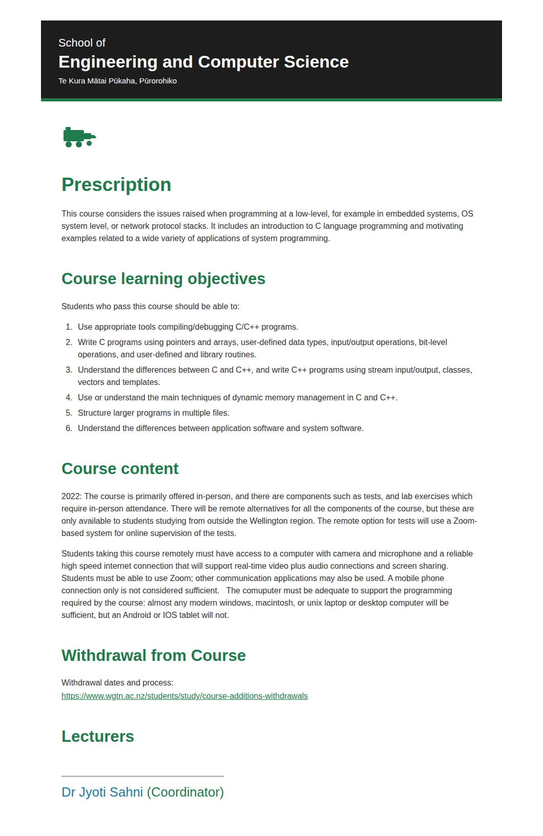School of
Engineering and Computer Science
Te Kura Mātai Pūkaha, Pūrorohiko
Prescription
This course considers the issues raised when programming at a low-level, for example in embedded systems, OS system level, or network protocol stacks. It includes an introduction to C language programming and motivating examples related to a wide variety of applications of system programming.
Course learning objectives
Students who pass this course should be able to:
Use appropriate tools compiling/debugging C/C++ programs.
Write C programs using pointers and arrays, user-defined data types, input/output operations, bit-level operations, and user-defined and library routines.
Understand the differences between C and C++, and write C++ programs using stream input/output, classes, vectors and templates.
Use or understand the main techniques of dynamic memory management in C and C++.
Structure larger programs in multiple files.
Understand the differences between application software and system software.
Course content
2022: The course is primarily offered in-person, and there are components such as tests, and lab exercises which require in-person attendance. There will be remote alternatives for all the components of the course, but these are only available to students studying from outside the Wellington region. The remote option for tests will use a Zoom-based system for online supervision of the tests.
Students taking this course remotely must have access to a computer with camera and microphone and a reliable high speed internet connection that will support real-time video plus audio connections and screen sharing. Students must be able to use Zoom; other communication applications may also be used. A mobile phone connection only is not considered sufficient. The comuputer must be adequate to support the programming required by the course: almost any modern windows, macintosh, or unix laptop or desktop computer will be sufficient, but an Android or IOS tablet will not.
Withdrawal from Course
Withdrawal dates and process:
https://www.wgtn.ac.nz/students/study/course-additions-withdrawals
Lecturers
Dr Jyoti Sahni (Coordinator)